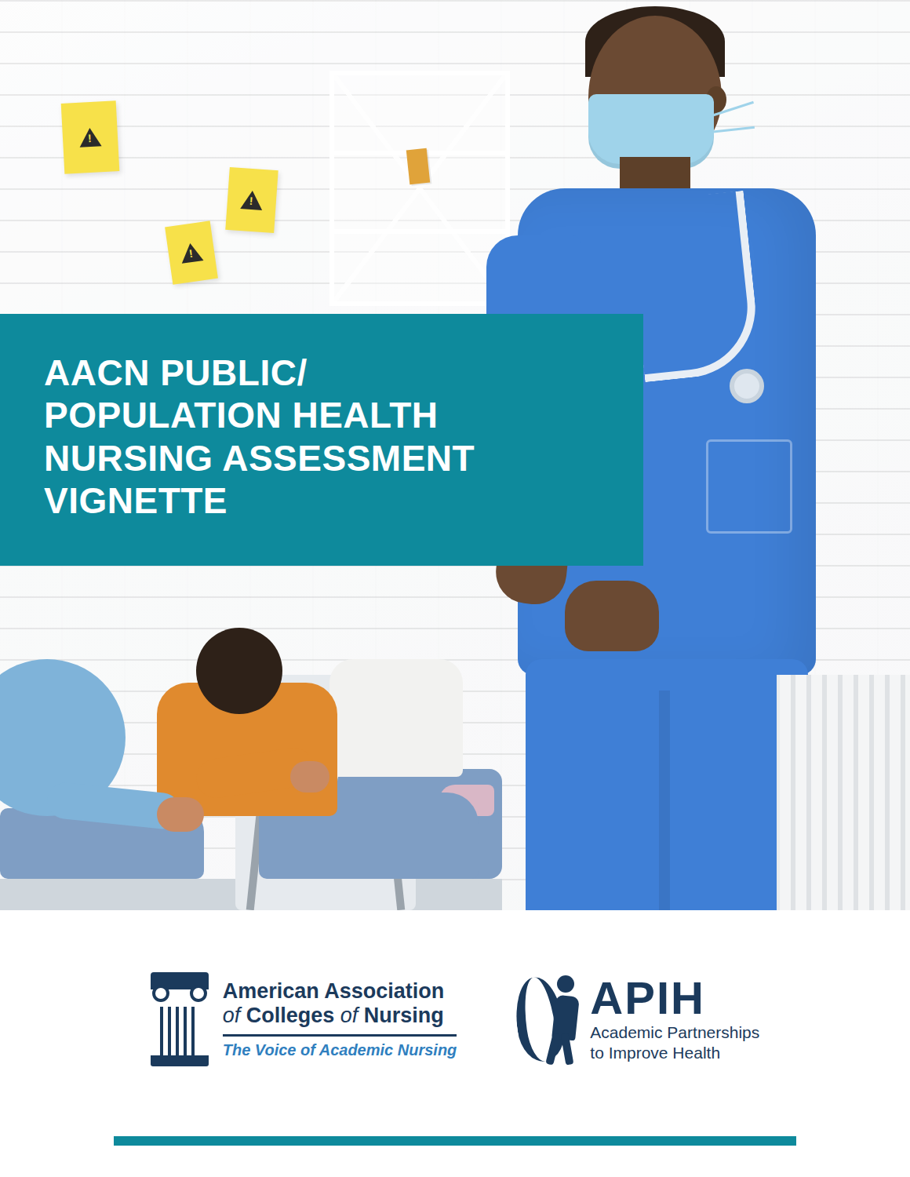AACN Public/
Population Health
Nursing Assessment
Vignette
American Association
of Colleges of Nursing
The Voice of Academic Nursing
APIH
Academic Partnerships
to Improve Health